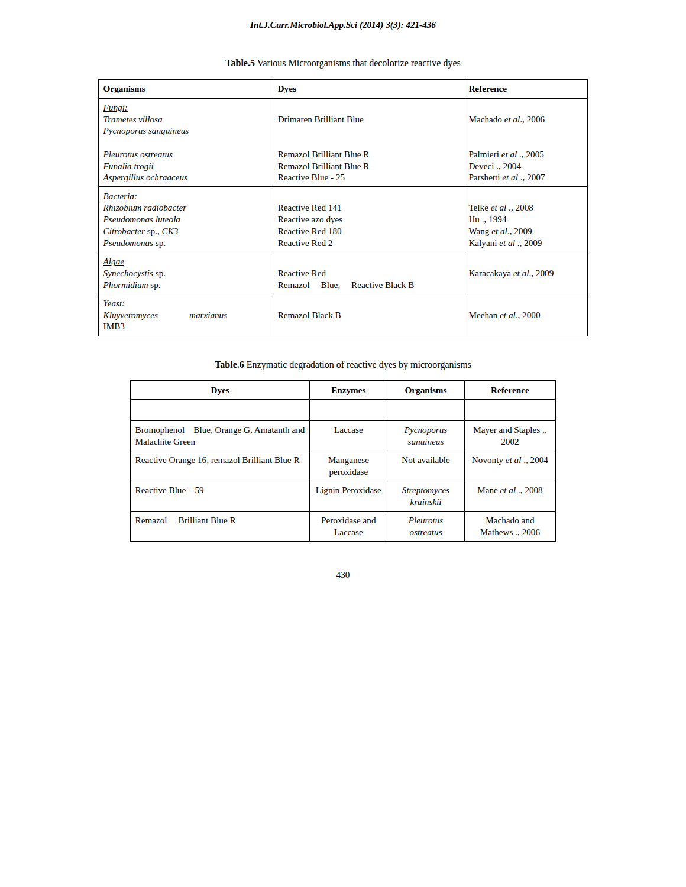Int.J.Curr.Microbiol.App.Sci (2014) 3(3): 421-436
Table.5 Various Microorganisms that decolorize reactive dyes
| Organisms | Dyes | Reference |
| --- | --- | --- |
| Fungi: Trametes villosa Pycnoporus sanguineus Pleurotus ostreatus Funalia trogii Aspergillus ochraaceus | Drimaren Brilliant Blue Remazol Brilliant Blue R Remazol Brilliant Blue R Reactive Blue - 25 | Machado et al ., 2006 Palmieri et al ., 2005 Deveci ., 2004 Parshetti et al ., 2007 |
| Bacteria: Rhizobium radiobacter Pseudomonas luteola Citrobacter sp., CK3 Pseudomonas sp. | Reactive Red 141 Reactive azo dyes Reactive Red 180 Reactive Red 2 | Telke et al ., 2008 Hu ., 1994 Wang et al ., 2009 Kalyani et al ., 2009 |
| Algae Synechocystis sp. Phormidium sp. | Reactive Red Remazol Blue, Reactive Black B | Karacakaya et al ., 2009 |
| Yeast: Kluyveromyces marxianus IMB3 | Remazol Black B | Meehan et al ., 2000 |
Table.6 Enzymatic degradation of reactive dyes by microorganisms
| Dyes | Enzymes | Organisms | Reference |
| --- | --- | --- | --- |
| Bromophenol Blue, Orange G, Amatanth and Malachite Green | Laccase | Pycnoporus sanuineus | Mayer and Staples ., 2002 |
| Reactive Orange 16, remazol Brilliant Blue R | Manganese peroxidase | Not available | Novonty et al ., 2004 |
| Reactive Blue – 59 | Lignin Peroxidase | Streptomyces krainskii | Mane et al ., 2008 |
| Remazol Brilliant Blue R | Peroxidase and Laccase | Pleurotus ostreatus | Machado and Mathews ., 2006 |
430